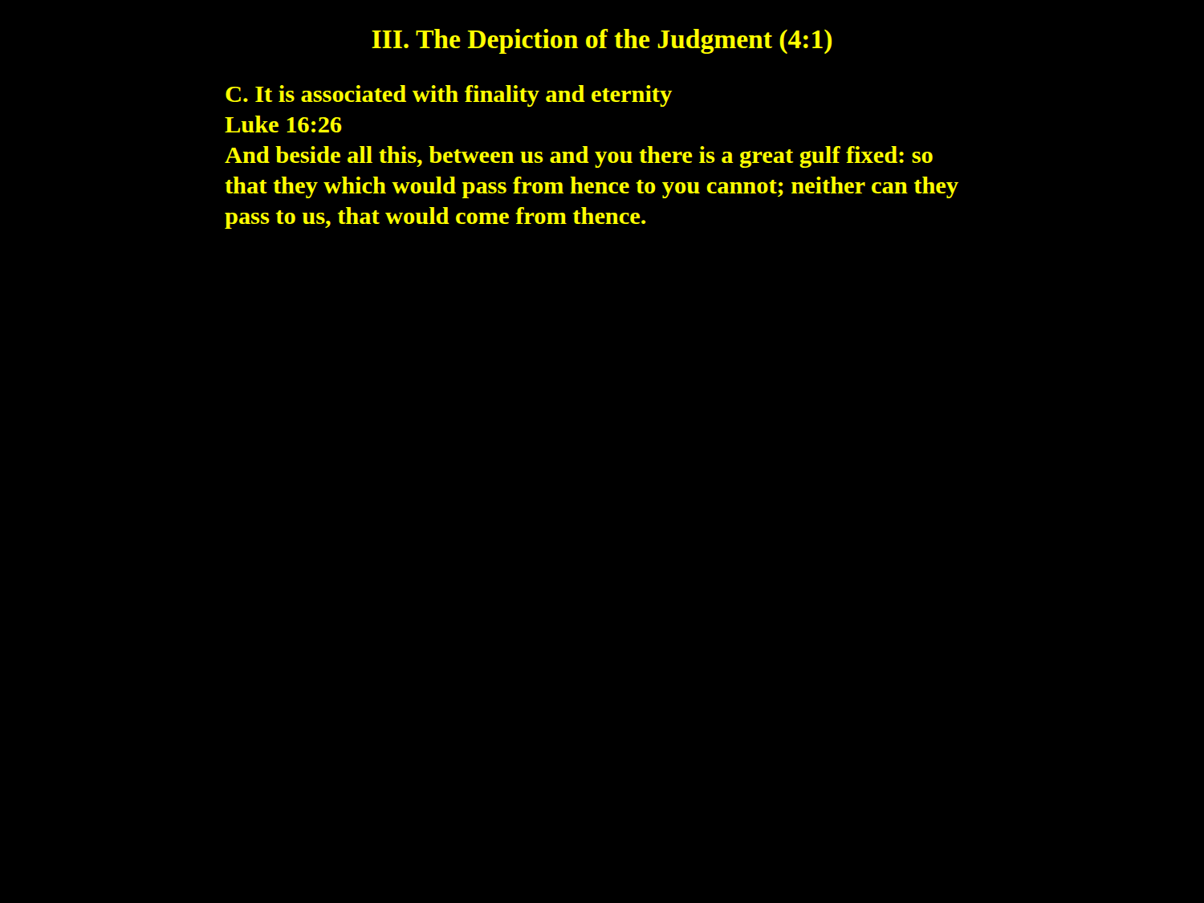III. The Depiction of the Judgment (4:1)
C. It is associated with finality and eternity
Luke 16:26
And beside all this, between us and you there is a great gulf fixed: so that they which would pass from hence to you cannot; neither can they pass to us, that would come from thence.